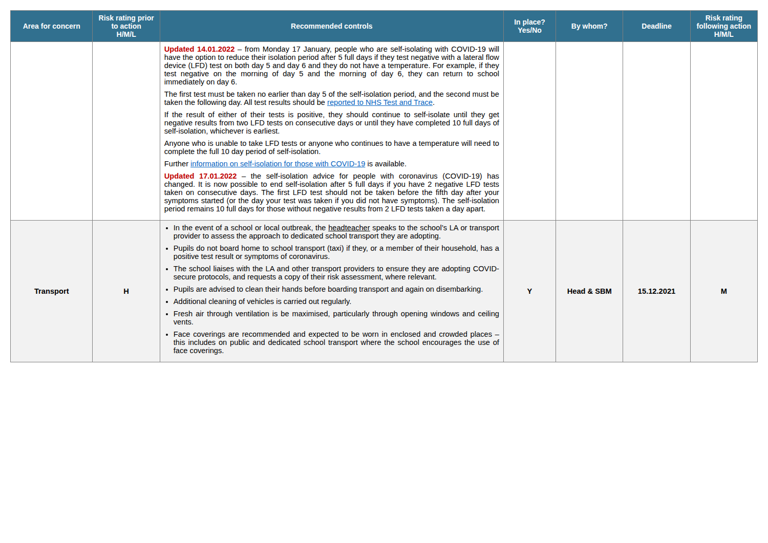| Area for concern | Risk rating prior to action H/M/L | Recommended controls | In place? Yes/No | By whom? | Deadline | Risk rating following action H/M/L |
| --- | --- | --- | --- | --- | --- | --- |
| | | Updated 14.01.2022 – from Monday 17 January, people who are self-isolating with COVID-19 will have the option to reduce their isolation period after 5 full days if they test negative with a lateral flow device (LFD) test on both day 5 and day 6 and they do not have a temperature. For example, if they test negative on the morning of day 5 and the morning of day 6, they can return to school immediately on day 6. The first test must be taken no earlier than day 5 of the self-isolation period, and the second must be taken the following day. All test results should be reported to NHS Test and Trace . If the result of either of their tests is positive, they should continue to self-isolate until they get negative results from two LFD tests on consecutive days or until they have completed 10 full days of self-isolation, whichever is earliest. Anyone who is unable to take LFD tests or anyone who continues to have a temperature will need to complete the full 10 day period of self-isolation. Further information on self-isolation for those with COVID-19 is available. Updated 17.01.2022 – the self-isolation advice for people with coronavirus (COVID-19) has changed. It is now possible to end self-isolation after 5 full days if you have 2 negative LFD tests taken on consecutive days. The first LFD test should not be taken before the fifth day after your symptoms started (or the day your test was taken if you did not have symptoms). The self-isolation period remains 10 full days for those without negative results from 2 LFD tests taken a day apart. | | | | |
| Transport | H | In the event of a school or local outbreak, the headteacher speaks to the school’s LA or transport provider to assess the approach to dedicated school transport they are adopting. Pupils do not board home to school transport (taxi) if they, or a member of their household, has a positive test result or symptoms of coronavirus. The school liaises with the LA and other transport providers to ensure they are adopting COVID-secure protocols, and requests a copy of their risk assessment, where relevant. Pupils are advised to clean their hands before boarding transport and again on disembarking. Additional cleaning of vehicles is carried out regularly. Fresh air through ventilation is be maximised, particularly through opening windows and ceiling vents. Face coverings are recommended and expected to be worn in enclosed and crowded places – this includes on public and dedicated school transport where the school encourages the use of face coverings. | Y | Head & SBM | 15.12.2021 | M |